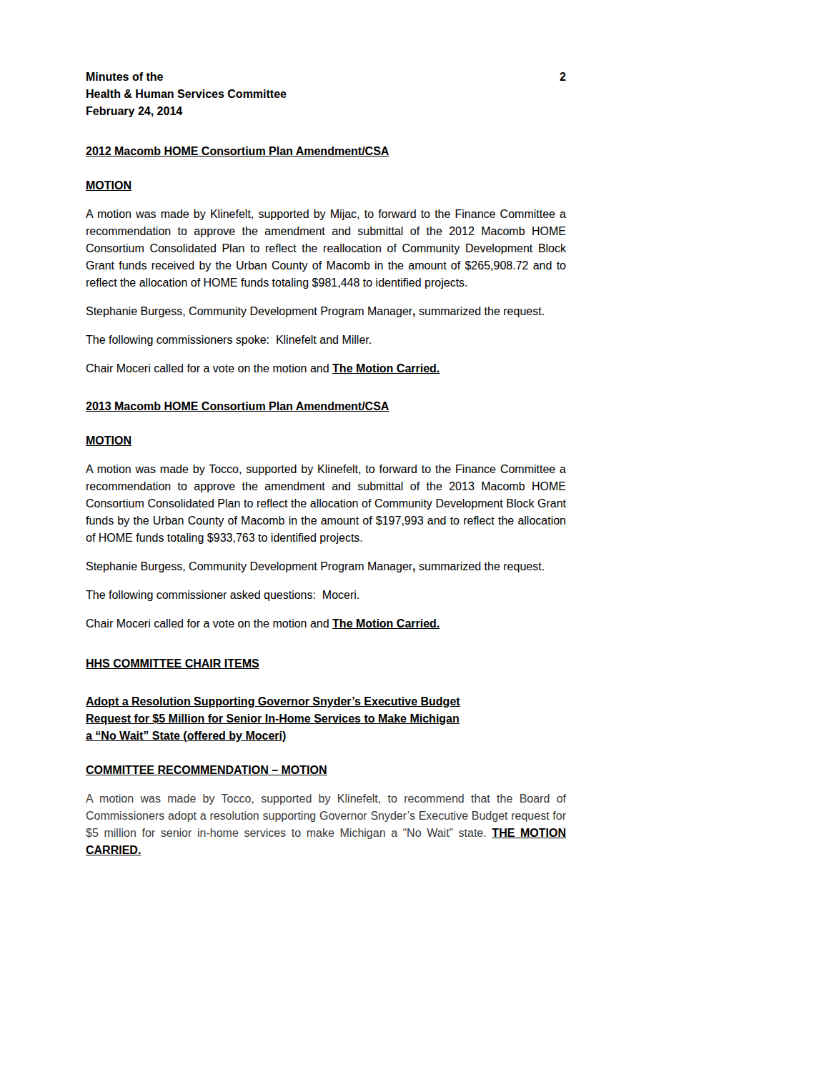2 Minutes of the
Health & Human Services Committee
February 24, 2014
2012 Macomb HOME Consortium Plan Amendment/CSA
MOTION
A motion was made by Klinefelt, supported by Mijac, to forward to the Finance Committee a recommendation to approve the amendment and submittal of the 2012 Macomb HOME Consortium Consolidated Plan to reflect the reallocation of Community Development Block Grant funds received by the Urban County of Macomb in the amount of $265,908.72 and to reflect the allocation of HOME funds totaling $981,448 to identified projects.
Stephanie Burgess, Community Development Program Manager, summarized the request.
The following commissioners spoke: Klinefelt and Miller.
Chair Moceri called for a vote on the motion and The Motion Carried.
2013 Macomb HOME Consortium Plan Amendment/CSA
MOTION
A motion was made by Tocco, supported by Klinefelt, to forward to the Finance Committee a recommendation to approve the amendment and submittal of the 2013 Macomb HOME Consortium Consolidated Plan to reflect the allocation of Community Development Block Grant funds by the Urban County of Macomb in the amount of $197,993 and to reflect the allocation of HOME funds totaling $933,763 to identified projects.
Stephanie Burgess, Community Development Program Manager, summarized the request.
The following commissioner asked questions: Moceri.
Chair Moceri called for a vote on the motion and The Motion Carried.
HHS COMMITTEE CHAIR ITEMS
Adopt a Resolution Supporting Governor Snyder’s Executive Budget
Request for $5 Million for Senior In-Home Services to Make Michigan
a “No Wait” State (offered by Moceri)
COMMITTEE RECOMMENDATION – MOTION
A motion was made by Tocco, supported by Klinefelt, to recommend that the Board of Commissioners adopt a resolution supporting Governor Snyder’s Executive Budget request for $5 million for senior in-home services to make Michigan a “No Wait” state. THE MOTION CARRIED.